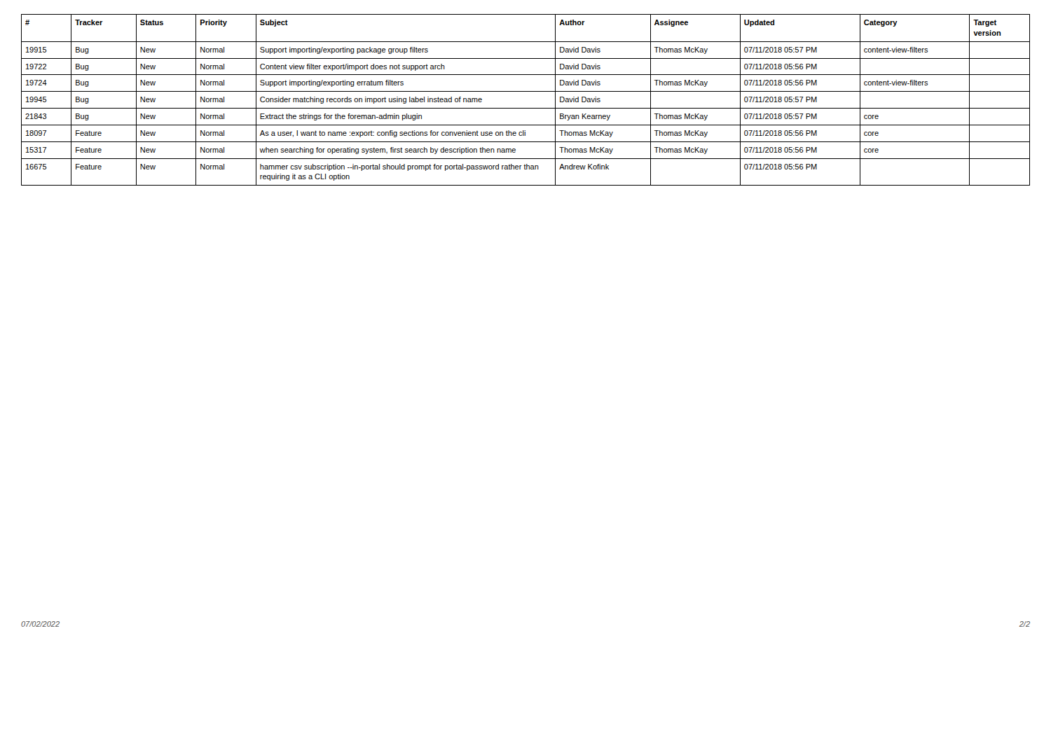| # | Tracker | Status | Priority | Subject | Author | Assignee | Updated | Category | Target version |
| --- | --- | --- | --- | --- | --- | --- | --- | --- | --- |
| 19915 | Bug | New | Normal | Support importing/exporting package group filters | David Davis | Thomas McKay | 07/11/2018 05:57 PM | content-view-filters | |
| 19722 | Bug | New | Normal | Content view filter export/import does not support arch | David Davis | | 07/11/2018 05:56 PM | | |
| 19724 | Bug | New | Normal | Support importing/exporting erratum filters | David Davis | Thomas McKay | 07/11/2018 05:56 PM | content-view-filters | |
| 19945 | Bug | New | Normal | Consider matching records on import using label instead of name | David Davis | | 07/11/2018 05:57 PM | | |
| 21843 | Bug | New | Normal | Extract the strings for the foreman-admin plugin | Bryan Kearney | Thomas McKay | 07/11/2018 05:57 PM | core | |
| 18097 | Feature | New | Normal | As a user, I want to name :export: config sections for convenient use on the cli | Thomas McKay | Thomas McKay | 07/11/2018 05:56 PM | core | |
| 15317 | Feature | New | Normal | when searching for operating system, first search by description then name | Thomas McKay | Thomas McKay | 07/11/2018 05:56 PM | core | |
| 16675 | Feature | New | Normal | hammer csv subscription --in-portal should prompt for portal-password rather than requiring it as a CLI option | Andrew Kofink | | 07/11/2018 05:56 PM | | |
07/02/2022 2/2